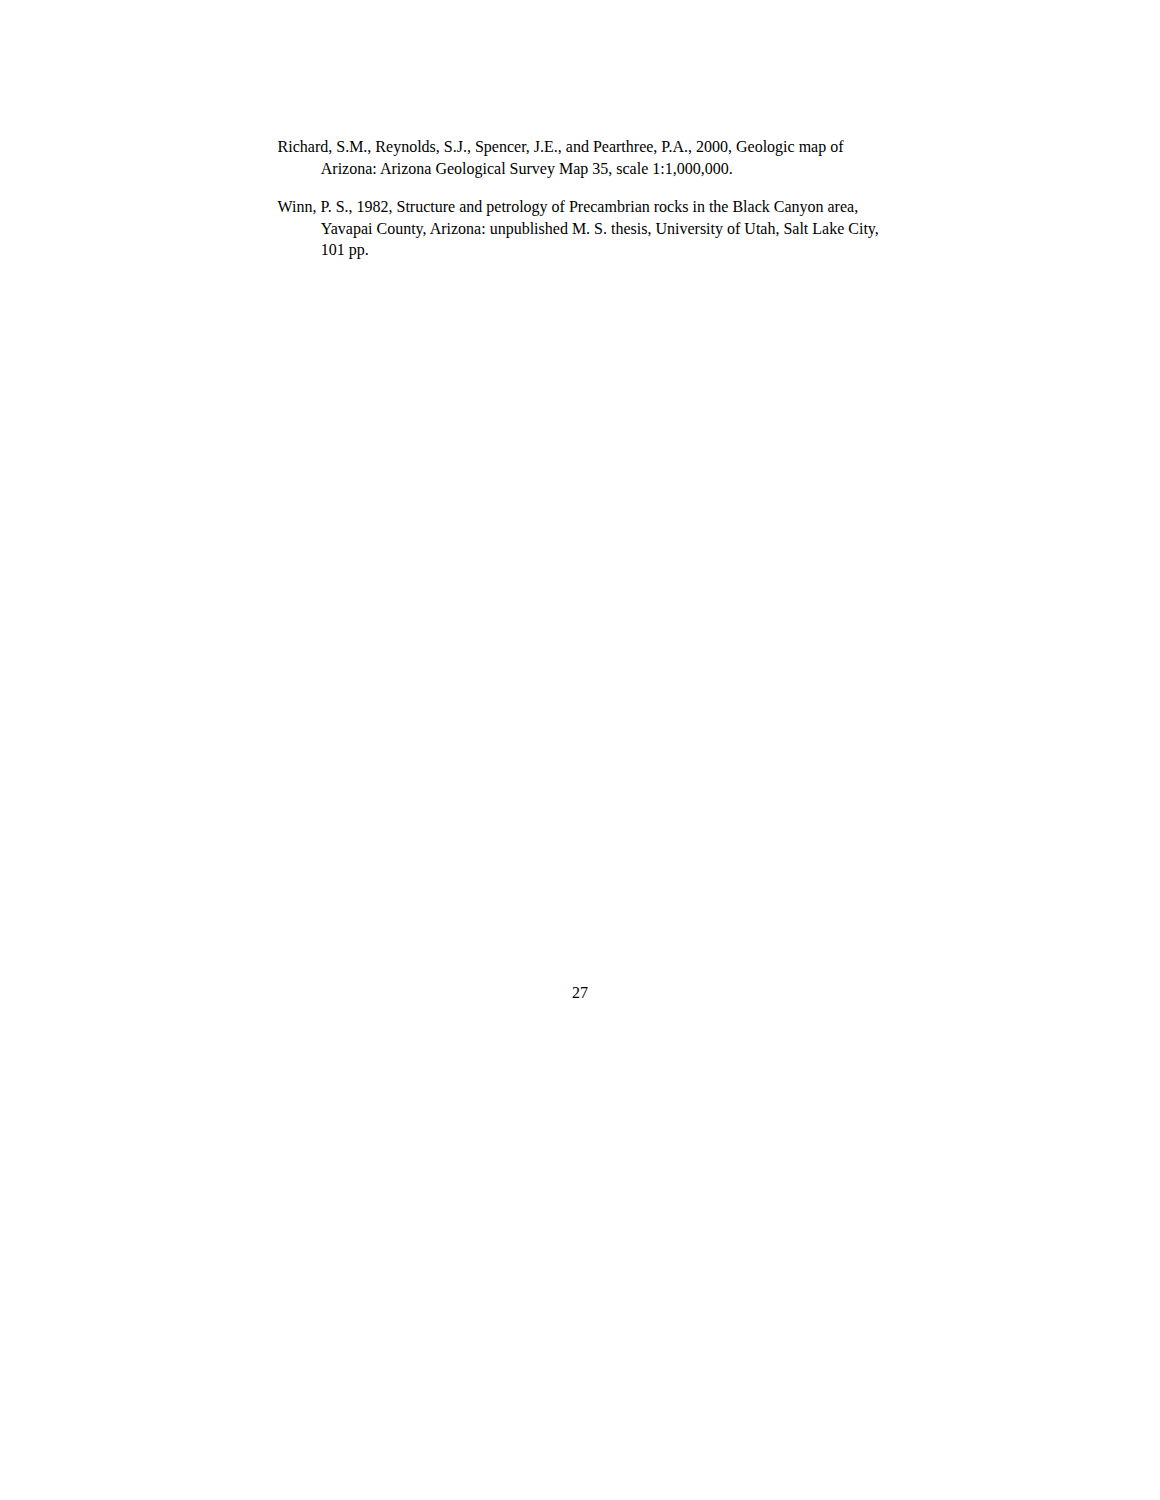Richard, S.M., Reynolds, S.J., Spencer, J.E., and Pearthree, P.A., 2000, Geologic map of Arizona: Arizona Geological Survey Map 35, scale 1:1,000,000.
Winn, P. S., 1982, Structure and petrology of Precambrian rocks in the Black Canyon area, Yavapai County, Arizona: unpublished M. S. thesis, University of Utah, Salt Lake City, 101 pp.
27